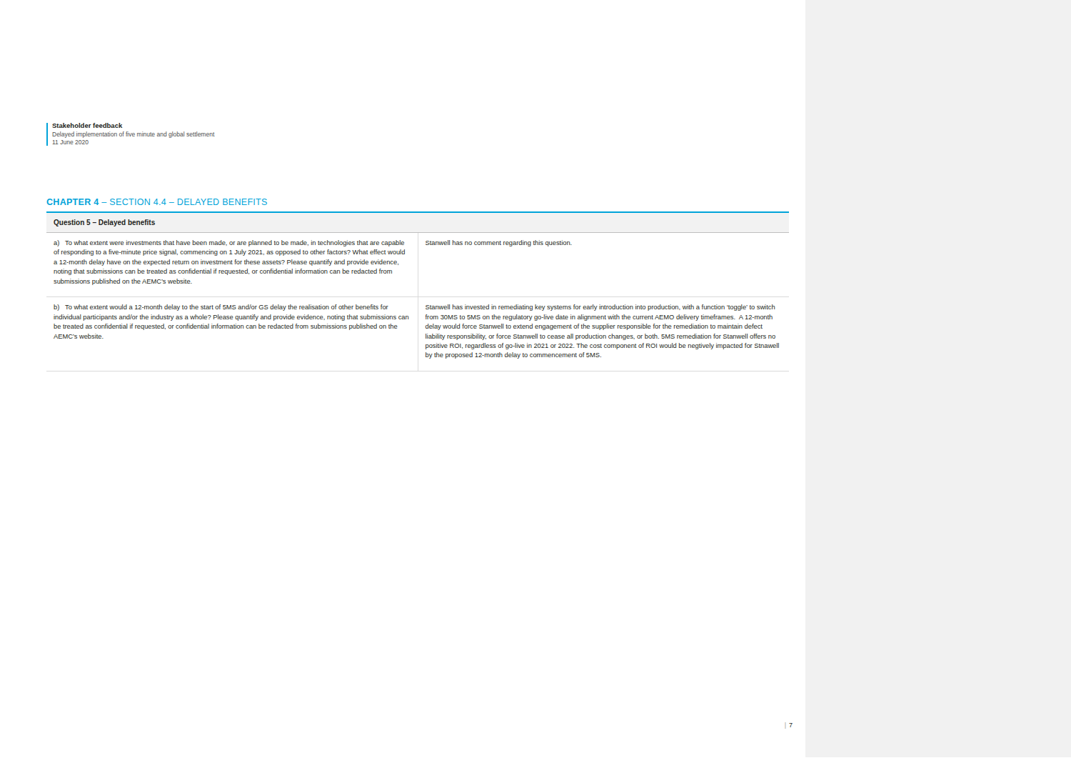Stakeholder feedback
Delayed implementation of five minute and global settlement
11 June 2020
CHAPTER 4 – SECTION 4.4 – DELAYED BENEFITS
| Question 5 – Delayed benefits |
| --- |
| a) To what extent were investments that have been made, or are planned to be made, in technologies that are capable of responding to a five-minute price signal, commencing on 1 July 2021, as opposed to other factors? What effect would a 12-month delay have on the expected return on investment for these assets? Please quantify and provide evidence, noting that submissions can be treated as confidential if requested, or confidential information can be redacted from submissions published on the AEMC’s website. | Stanwell has no comment regarding this question. |
| b) To what extent would a 12-month delay to the start of 5MS and/or GS delay the realisation of other benefits for individual participants and/or the industry as a whole? Please quantify and provide evidence, noting that submissions can be treated as confidential if requested, or confidential information can be redacted from submissions published on the AEMC’s website. | Stanwell has invested in remediating key systems for early introduction into production, with a function ‘toggle’ to switch from 30MS to 5MS on the regulatory go-live date in alignment with the current AEMO delivery timeframes. A 12-month delay would force Stanwell to extend engagement of the supplier responsible for the remediation to maintain defect liability responsibility, or force Stanwell to cease all production changes, or both. 5MS remediation for Stanwell offers no positive ROI, regardless of go-live in 2021 or 2022. The cost component of ROI would be negtively impacted for Stnawell by the proposed 12-month delay to commencement of 5MS. |
|7